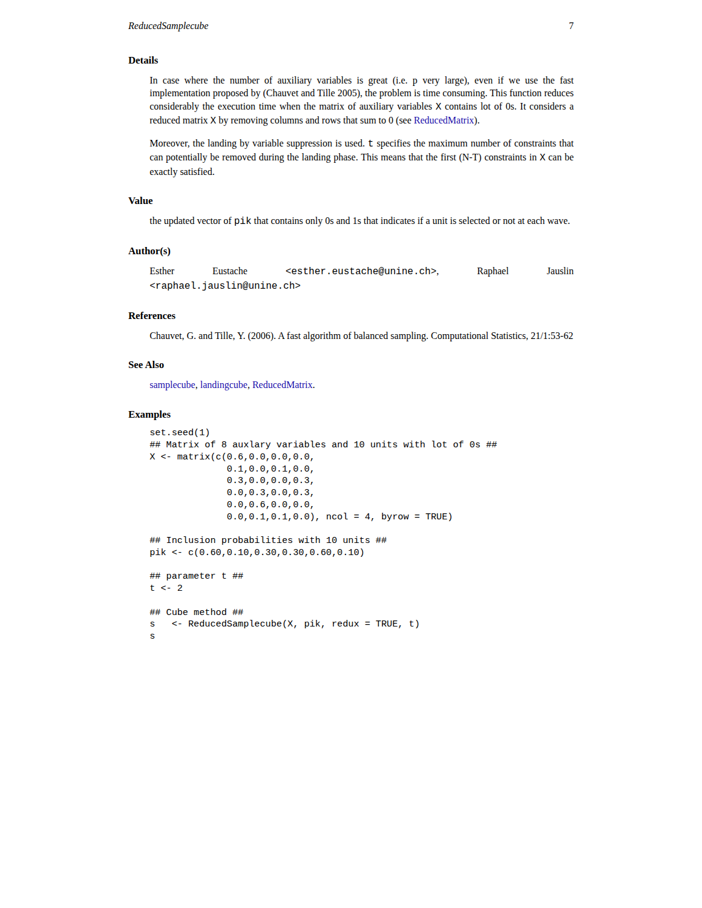ReducedSamplecube 7
Details
In case where the number of auxiliary variables is great (i.e. p very large), even if we use the fast implementation proposed by (Chauvet and Tille 2005), the problem is time consuming. This function reduces considerably the execution time when the matrix of auxiliary variables X contains lot of 0s. It considers a reduced matrix X by removing columns and rows that sum to 0 (see ReducedMatrix).
Moreover, the landing by variable suppression is used. t specifies the maximum number of constraints that can potentially be removed during the landing phase. This means that the first (N-T) constraints in X can be exactly satisfied.
Value
the updated vector of pik that contains only 0s and 1s that indicates if a unit is selected or not at each wave.
Author(s)
Esther Eustache <esther.eustache@unine.ch>, Raphael Jauslin <raphael.jauslin@unine.ch>
References
Chauvet, G. and Tille, Y. (2006). A fast algorithm of balanced sampling. Computational Statistics, 21/1:53-62
See Also
samplecube, landingcube, ReducedMatrix.
Examples
set.seed(1)
## Matrix of 8 auxlary variables and 10 units with lot of 0s ##
X <- matrix(c(0.6,0.0,0.0,0.0,
              0.1,0.0,0.1,0.0,
              0.3,0.0,0.0,0.3,
              0.0,0.3,0.0,0.3,
              0.0,0.6,0.0,0.0,
              0.0,0.1,0.1,0.0), ncol = 4, byrow = TRUE)

## Inclusion probabilities with 10 units ##
pik <- c(0.60,0.10,0.30,0.30,0.60,0.10)

## parameter t ##
t <- 2

## Cube method ##
s   <- ReducedSamplecube(X, pik, redux = TRUE, t)
s